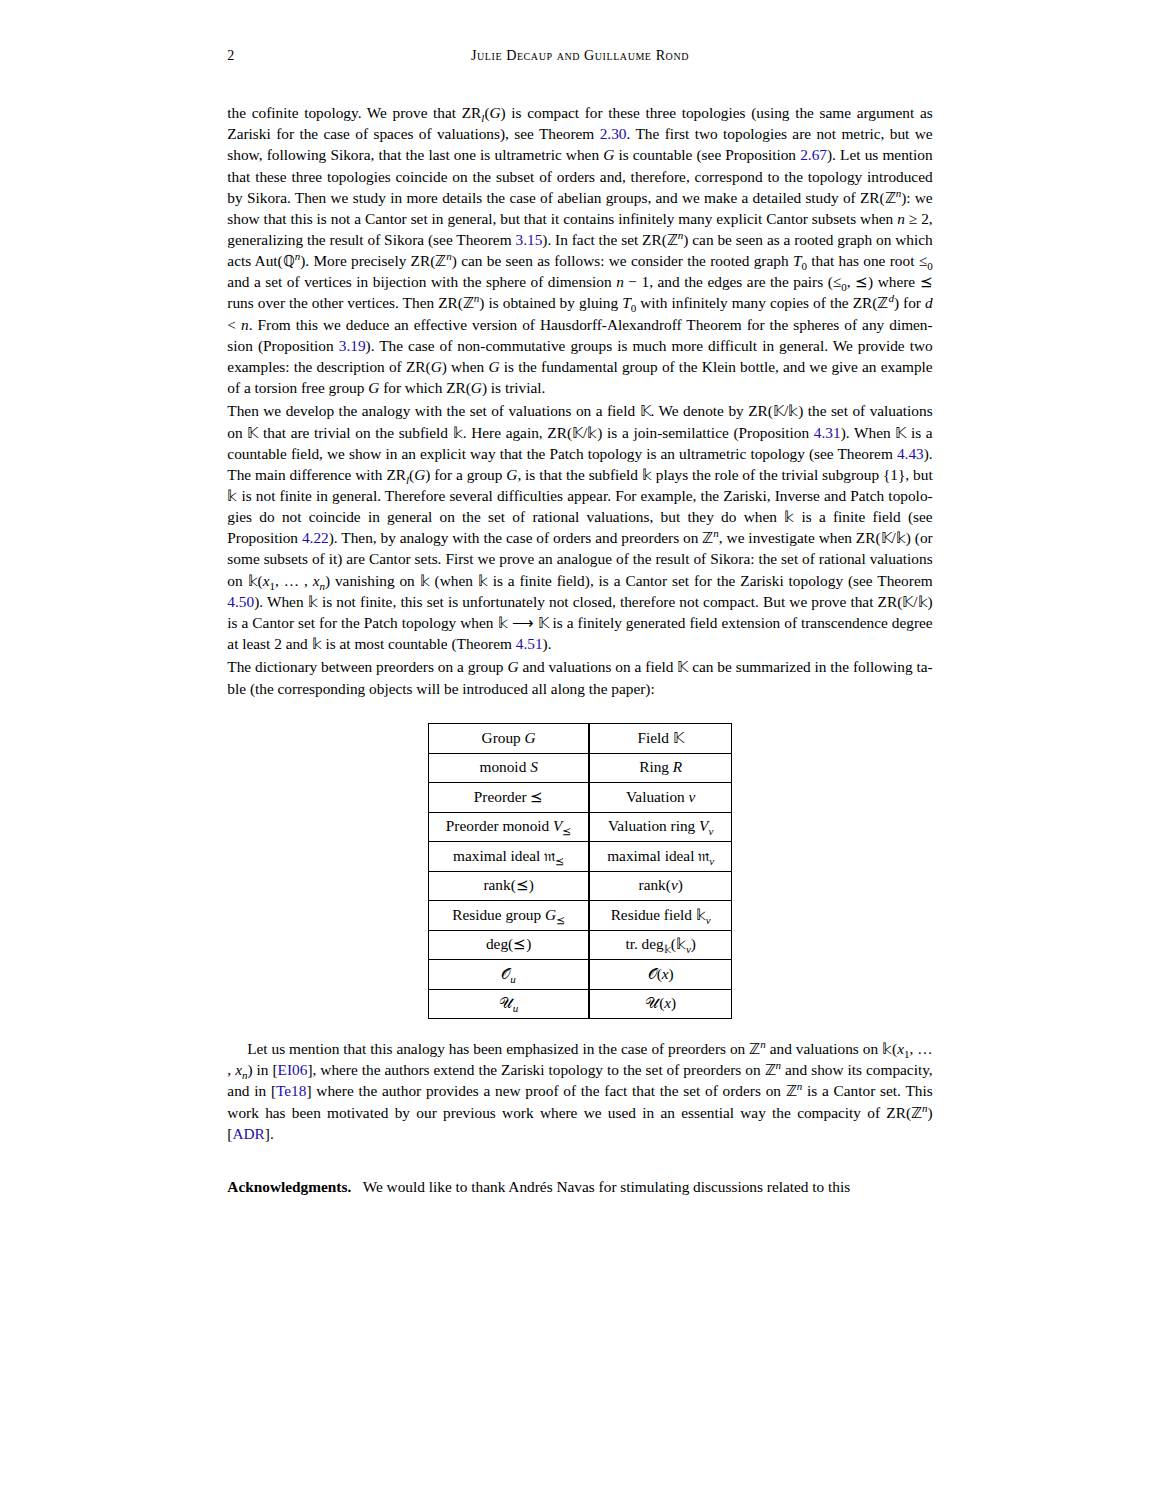2 Julie Decaup and Guillaume Rond 2
the cofinite topology. We prove that ZRl(G) is compact for these three topologies (using the same argument as Zariski for the case of spaces of valuations), see Theorem 2.30. The first two topologies are not metric, but we show, following Sikora, that the last one is ultrametric when G is countable (see Proposition 2.67). Let us mention that these three topologies coincide on the subset of orders and, therefore, correspond to the topology introduced by Sikora. Then we study in more details the case of abelian groups, and we make a detailed study of ZR(ℤn): we show that this is not a Cantor set in general, but that it contains infinitely many explicit Cantor subsets when n ≥ 2, generalizing the result of Sikora (see Theorem 3.15). In fact the set ZR(ℤn) can be seen as a rooted graph on which acts Aut(ℚn). More precisely ZR(ℤn) can be seen as follows: we consider the rooted graph T0 that has one root ≤0 and a set of vertices in bijection with the sphere of dimension n − 1, and the edges are the pairs (≤0, ⪯) where ⪯ runs over the other vertices. Then ZR(ℤn) is obtained by gluing T0 with infinitely many copies of the ZR(ℤd) for d < n. From this we deduce an effective version of Hausdorff-Alexandroff Theorem for the spheres of any dimension (Proposition 3.19). The case of non-commutative groups is much more difficult in general. We provide two examples: the description of ZR(G) when G is the fundamental group of the Klein bottle, and we give an example of a torsion free group G for which ZR(G) is trivial.
Then we develop the analogy with the set of valuations on a field 𝕂. We denote by ZR(𝕂/𝕜) the set of valuations on 𝕂 that are trivial on the subfield 𝕜. Here again, ZR(𝕂/𝕜) is a join-semilattice (Proposition 4.31). When 𝕂 is a countable field, we show in an explicit way that the Patch topology is an ultrametric topology (see Theorem 4.43). The main difference with ZRl(G) for a group G, is that the subfield 𝕜 plays the role of the trivial subgroup {1}, but 𝕜 is not finite in general. Therefore several difficulties appear. For example, the Zariski, Inverse and Patch topologies do not coincide in general on the set of rational valuations, but they do when 𝕜 is a finite field (see Proposition 4.22). Then, by analogy with the case of orders and preorders on ℤn, we investigate when ZR(𝕂/𝕜) (or some subsets of it) are Cantor sets. First we prove an analogue of the result of Sikora: the set of rational valuations on 𝕜(x1, … , xn) vanishing on 𝕜 (when 𝕜 is a finite field), is a Cantor set for the Zariski topology (see Theorem 4.50). When 𝕜 is not finite, this set is unfortunately not closed, therefore not compact. But we prove that ZR(𝕂/𝕜) is a Cantor set for the Patch topology when 𝕜 ⟶ 𝕂 is a finitely generated field extension of transcendence degree at least 2 and 𝕜 is at most countable (Theorem 4.51).
The dictionary between preorders on a group G and valuations on a field 𝕂 can be summarized in the following table (the corresponding objects will be introduced all along the paper):
| Group G | Field 𝕂 |
| monoid S | Ring R |
| Preorder ⪯ | Valuation ν |
| Preorder monoid V ⪯ | Valuation ring V ν |
| maximal ideal 𝔪 ⪯ | maximal ideal 𝔪 ν |
| rank(⪯) | rank( ν ) |
| Residue group G ⪯ | Residue field 𝕜 ν |
| deg(⪯) | tr. deg 𝕜 ( 𝕜 ν ) |
| 𝒪 u | 𝒪( x ) |
| 𝒰 u | 𝒰( x ) |
Let us mention that this analogy has been emphasized in the case of preorders on ℤn and valuations on 𝕜(x1, … , xn) in [EI06], where the authors extend the Zariski topology to the set of preorders on ℤn and show its compacity, and in [Te18] where the author provides a new proof of the fact that the set of orders on ℤn is a Cantor set. This work has been motivated by our previous work where we used in an essential way the compacity of ZR(ℤn) [ADR].
Acknowledgments. We would like to thank Andrés Navas for stimulating discussions related to this